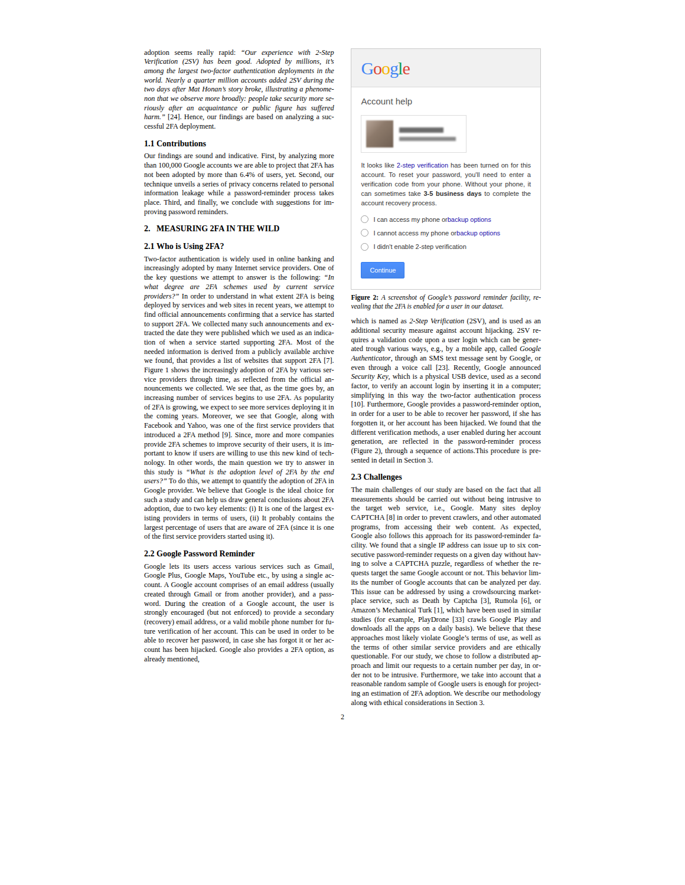adoption seems really rapid: “Our experience with 2-Step Verification (2SV) has been good. Adopted by millions, it’s among the largest two-factor authentication deployments in the world. Nearly a quarter million accounts added 2SV during the two days after Mat Honan’s story broke, illustrating a phenomenon that we observe more broadly: people take security more seriously after an acquaintance or public figure has suffered harm.” [24]. Hence, our findings are based on analyzing a successful 2FA deployment.
1.1 Contributions
Our findings are sound and indicative. First, by analyzing more than 100,000 Google accounts we are able to project that 2FA has not been adopted by more than 6.4% of users, yet. Second, our technique unveils a series of privacy concerns related to personal information leakage while a password-reminder process takes place. Third, and finally, we conclude with suggestions for improving password reminders.
2. MEASURING 2FA IN THE WILD
2.1 Who is Using 2FA?
Two-factor authentication is widely used in online banking and increasingly adopted by many Internet service providers. One of the key questions we attempt to answer is the following: “In what degree are 2FA schemes used by current service providers?” In order to understand in what extent 2FA is being deployed by services and web sites in recent years, we attempt to find official announcements confirming that a service has started to support 2FA. We collected many such announcements and extracted the date they were published which we used as an indication of when a service started supporting 2FA. Most of the needed information is derived from a publicly available archive we found, that provides a list of websites that support 2FA [7]. Figure 1 shows the increasingly adoption of 2FA by various service providers through time, as reflected from the official announcements we collected. We see that, as the time goes by, an increasing number of services begins to use 2FA. As popularity of 2FA is growing, we expect to see more services deploying it in the coming years. Moreover, we see that Google, along with Facebook and Yahoo, was one of the first service providers that introduced a 2FA method [9]. Since, more and more companies provide 2FA schemes to improve security of their users, it is important to know if users are willing to use this new kind of technology. In other words, the main question we try to answer in this study is “What is the adoption level of 2FA by the end users?” To do this, we attempt to quantify the adoption of 2FA in Google provider. We believe that Google is the ideal choice for such a study and can help us draw general conclusions about 2FA adoption, due to two key elements: (i) It is one of the largest existing providers in terms of users, (ii) It probably contains the largest percentage of users that are aware of 2FA (since it is one of the first service providers started using it).
2.2 Google Password Reminder
Google lets its users access various services such as Gmail, Google Plus, Google Maps, YouTube etc., by using a single account. A Google account comprises of an email address (usually created through Gmail or from another provider), and a password. During the creation of a Google account, the user is strongly encouraged (but not enforced) to provide a secondary (recovery) email address, or a valid mobile phone number for future verification of her account. This can be used in order to be able to recover her password, in case she has forgot it or her account has been hijacked. Google also provides a 2FA option, as already mentioned,
Google
Account help
It looks like 2-step verification has been turned on for this account. To reset your password, you'll need to enter a verification code from your phone. Without your phone, it can sometimes take 3-5 business days to complete the account recovery process.
I can access my phone or backup options
I cannot access my phone or backup options
I didn't enable 2-step verification
Continue
Figure 2: A screenshot of Google’s password reminder facility, revealing that the 2FA is enabled for a user in our dataset.
which is named as 2-Step Verification (2SV), and is used as an additional security measure against account hijacking. 2SV requires a validation code upon a user login which can be generated trough various ways, e.g., by a mobile app, called Google Authenticator, through an SMS text message sent by Google, or even through a voice call [23]. Recently, Google announced Security Key, which is a physical USB device, used as a second factor, to verify an account login by inserting it in a computer; simplifying in this way the two-factor authentication process [10]. Furthermore, Google provides a password-reminder option, in order for a user to be able to recover her password, if she has forgotten it, or her account has been hijacked. We found that the different verification methods, a user enabled during her account generation, are reflected in the password-reminder process (Figure 2), through a sequence of actions.This procedure is presented in detail in Section 3.
2.3 Challenges
The main challenges of our study are based on the fact that all measurements should be carried out without being intrusive to the target web service, i.e., Google. Many sites deploy CAPTCHA [8] in order to prevent crawlers, and other automated programs, from accessing their web content. As expected, Google also follows this approach for its password-reminder facility. We found that a single IP address can issue up to six consecutive password-reminder requests on a given day without having to solve a CAPTCHA puzzle, regardless of whether the requests target the same Google account or not. This behavior limits the number of Google accounts that can be analyzed per day. This issue can be addressed by using a crowdsourcing marketplace service, such as Death by Captcha [3], Rumola [6], or Amazon’s Mechanical Turk [1], which have been used in similar studies (for example, PlayDrone [33] crawls Google Play and downloads all the apps on a daily basis). We believe that these approaches most likely violate Google’s terms of use, as well as the terms of other similar service providers and are ethically questionable. For our study, we chose to follow a distributed approach and limit our requests to a certain number per day, in order not to be intrusive. Furthermore, we take into account that a reasonable random sample of Google users is enough for projecting an estimation of 2FA adoption. We describe our methodology along with ethical considerations in Section 3.
2